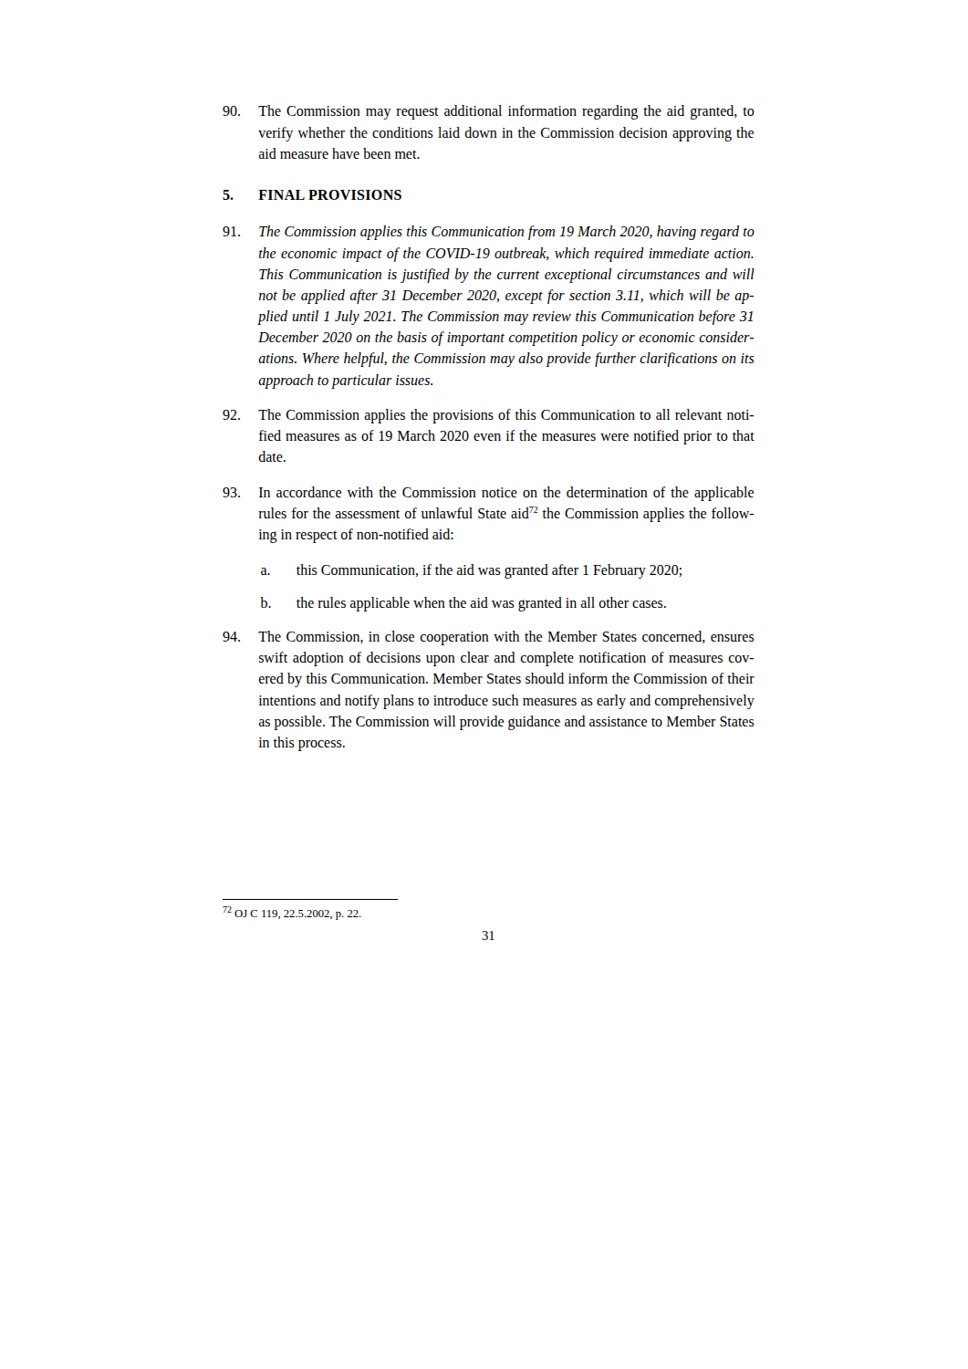90.
The Commission may request additional information regarding the aid granted, to verify whether the conditions laid down in the Commission decision approving the aid measure have been met.
5.
FINAL PROVISIONS
91.
The Commission applies this Communication from 19 March 2020, having regard to the economic impact of the COVID-19 outbreak, which required immediate action. This Communication is justified by the current exceptional circumstances and will not be applied after 31 December 2020, except for section 3.11, which will be applied until 1 July 2021. The Commission may review this Communication before 31 December 2020 on the basis of important competition policy or economic considerations. Where helpful, the Commission may also provide further clarifications on its approach to particular issues.
92.
The Commission applies the provisions of this Communication to all relevant notified measures as of 19 March 2020 even if the measures were notified prior to that date.
93.
In accordance with the Commission notice on the determination of the applicable rules for the assessment of unlawful State aid72 the Commission applies the following in respect of non-notified aid:
a. this Communication, if the aid was granted after 1 February 2020;
b. the rules applicable when the aid was granted in all other cases.
94.
The Commission, in close cooperation with the Member States concerned, ensures swift adoption of decisions upon clear and complete notification of measures covered by this Communication. Member States should inform the Commission of their intentions and notify plans to introduce such measures as early and comprehensively as possible. The Commission will provide guidance and assistance to Member States in this process.
72 OJ C 119, 22.5.2002, p. 22.
31